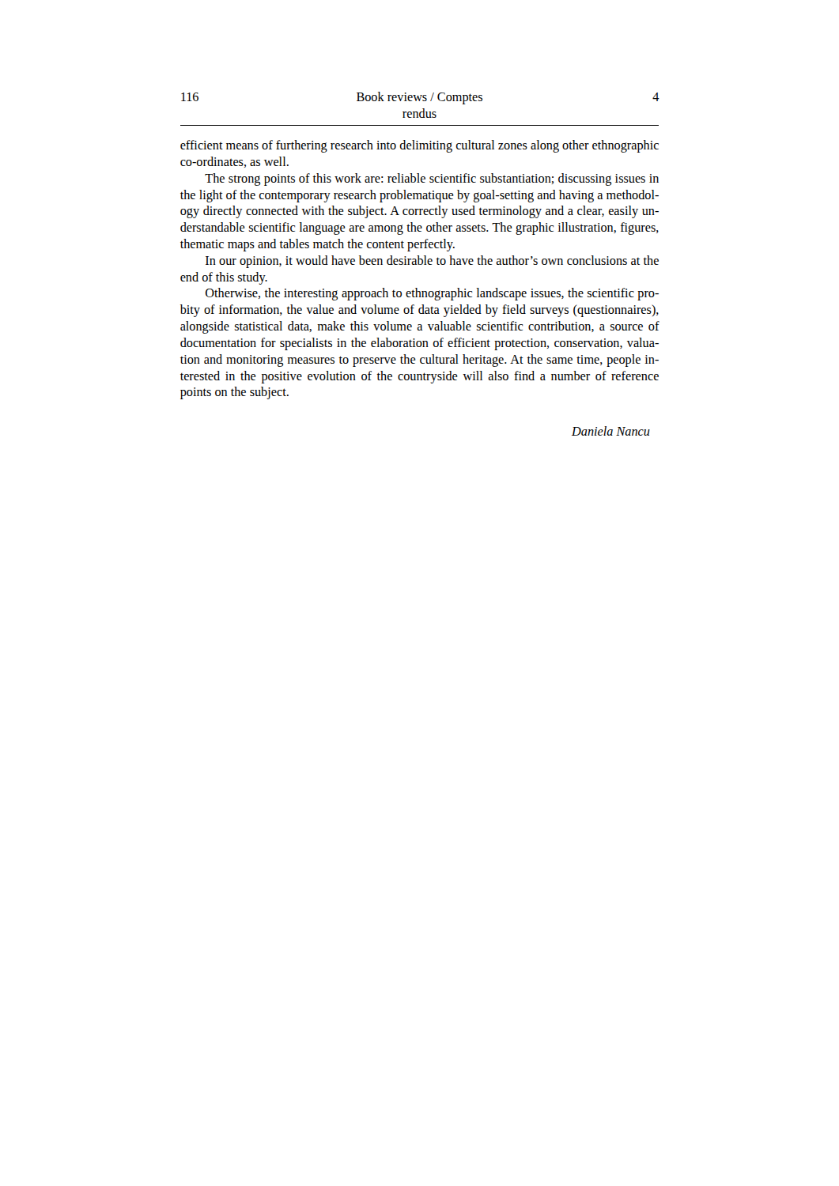116
Book reviews / Comptes rendus
4
efficient means of furthering research into delimiting cultural zones along other ethnographic co-ordinates, as well.
The strong points of this work are: reliable scientific substantiation; discussing issues in the light of the contemporary research problematique by goal-setting and having a methodology directly connected with the subject. A correctly used terminology and a clear, easily understandable scientific language are among the other assets. The graphic illustration, figures, thematic maps and tables match the content perfectly.
In our opinion, it would have been desirable to have the author’s own conclusions at the end of this study.
Otherwise, the interesting approach to ethnographic landscape issues, the scientific probity of information, the value and volume of data yielded by field surveys (questionnaires), alongside statistical data, make this volume a valuable scientific contribution, a source of documentation for specialists in the elaboration of efficient protection, conservation, valuation and monitoring measures to preserve the cultural heritage. At the same time, people interested in the positive evolution of the countryside will also find a number of reference points on the subject.
Daniela Nancu